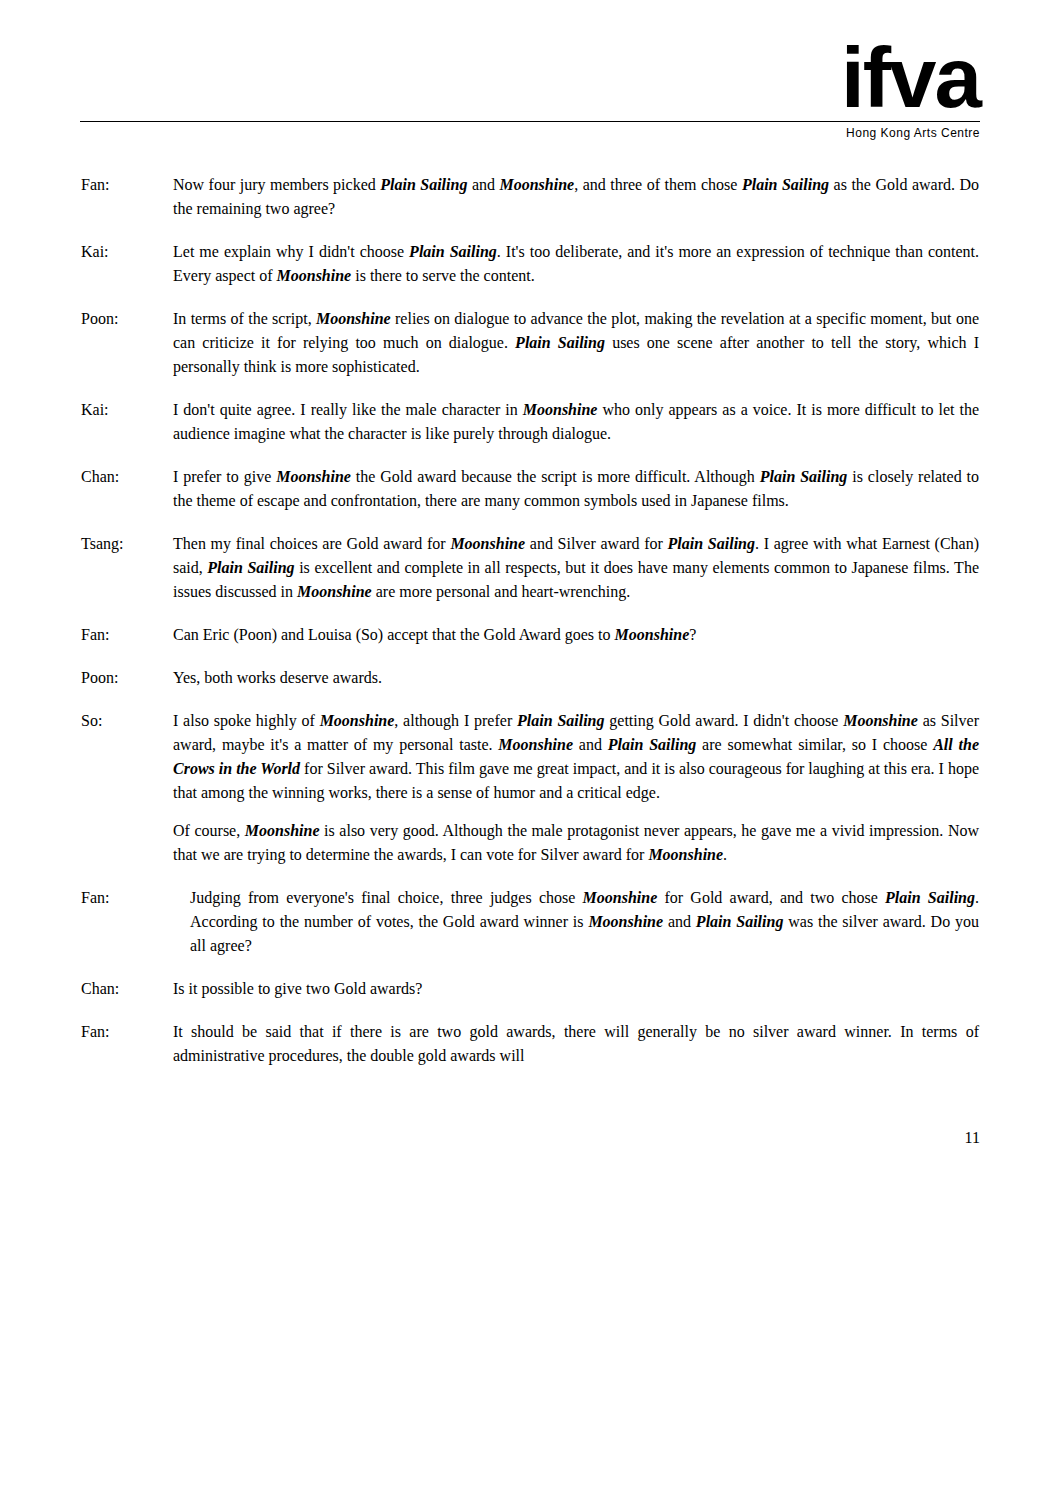ifva
Hong Kong Arts Centre
| Fan: | Now four jury members picked Plain Sailing and Moonshine , and three of them chose Plain Sailing as the Gold award. Do the remaining two agree? |
| Kai: | Let me explain why I didn't choose Plain Sailing . It's too deliberate, and it's more an expression of technique than content. Every aspect of Moonshine is there to serve the content. |
| Poon: | In terms of the script, Moonshine relies on dialogue to advance the plot, making the revelation at a specific moment, but one can criticize it for relying too much on dialogue. Plain Sailing uses one scene after another to tell the story, which I personally think is more sophisticated. |
| Kai: | I don't quite agree. I really like the male character in Moonshine who only appears as a voice. It is more difficult to let the audience imagine what the character is like purely through dialogue. |
| Chan: | I prefer to give Moonshine the Gold award because the script is more difficult. Although Plain Sailing is closely related to the theme of escape and confrontation, there are many common symbols used in Japanese films. |
| Tsang: | Then my final choices are Gold award for Moonshine and Silver award for Plain Sailing . I agree with what Earnest (Chan) said, Plain Sailing is excellent and complete in all respects, but it does have many elements common to Japanese films. The issues discussed in Moonshine are more personal and heart-wrenching. |
| Fan: | Can Eric (Poon) and Louisa (So) accept that the Gold Award goes to Moonshine ? |
| Poon: | Yes, both works deserve awards. |
| So: | I also spoke highly of Moonshine , although I prefer Plain Sailing getting Gold award. I didn't choose Moonshine as Silver award, maybe it's a matter of my personal taste. Moonshine and Plain Sailing are somewhat similar, so I choose All the Crows in the World for Silver award. This film gave me great impact, and it is also courageous for laughing at this era. I hope that among the winning works, there is a sense of humor and a critical edge. Of course, Moonshine is also very good. Although the male protagonist never appears, he gave me a vivid impression. Now that we are trying to determine the awards, I can vote for Silver award for Moonshine . |
| Fan: | Judging from everyone's final choice, three judges chose Moonshine for Gold award, and two chose Plain Sailing . According to the number of votes, the Gold award winner is Moonshine and Plain Sailing was the silver award. Do you all agree? |
| Chan: | Is it possible to give two Gold awards? |
| Fan: | It should be said that if there is are two gold awards, there will generally be no silver award winner. In terms of administrative procedures, the double gold awards will |
11